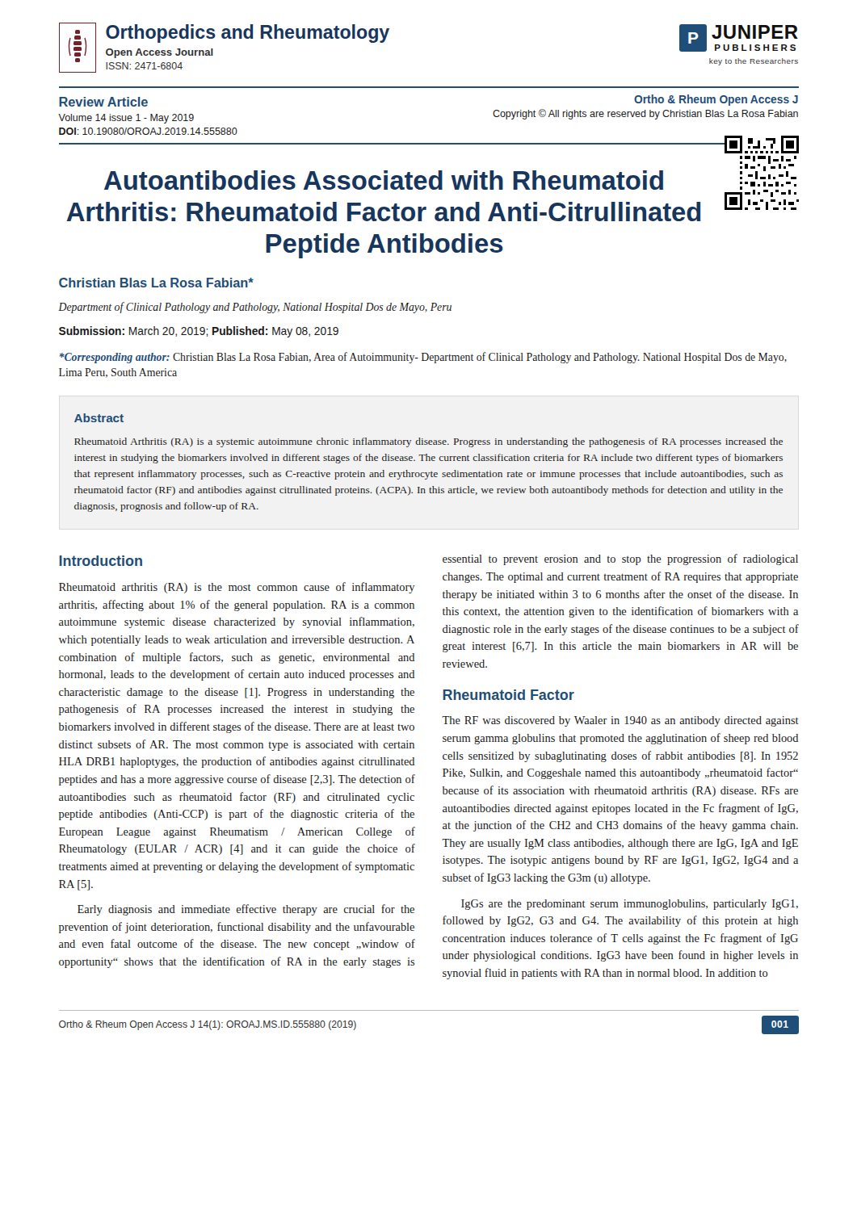Orthopedics and Rheumatology
Open Access Journal
ISSN: 2471-6804
P JUNIPERPUBLISHERS
key to the Researchers
Review Article Volume 14 issue 1 - May 2019
DOI: 10.19080/OROAJ.2019.14.555880
Ortho & Rheum Open Access J Copyright © All rights are reserved by Christian Blas La Rosa Fabian
Autoantibodies Associated with Rheumatoid Arthritis: Rheumatoid Factor and Anti-Citrullinated Peptide Antibodies
Christian Blas La Rosa Fabian*
Department of Clinical Pathology and Pathology, National Hospital Dos de Mayo, Peru
Submission: March 20, 2019; Published: May 08, 2019
*Corresponding author: Christian Blas La Rosa Fabian, Area of Autoimmunity- Department of Clinical Pathology and Pathology. National Hospital Dos de Mayo, Lima Peru, South America
Abstract
Rheumatoid Arthritis (RA) is a systemic autoimmune chronic inflammatory disease. Progress in understanding the pathogenesis of RA processes increased the interest in studying the biomarkers involved in different stages of the disease. The current classification criteria for RA include two different types of biomarkers that represent inflammatory processes, such as C-reactive protein and erythrocyte sedimentation rate or immune processes that include autoantibodies, such as rheumatoid factor (RF) and antibodies against citrullinated proteins. (ACPA). In this article, we review both autoantibody methods for detection and utility in the diagnosis, prognosis and follow-up of RA.
Introduction
Rheumatoid arthritis (RA) is the most common cause of inflammatory arthritis, affecting about 1% of the general population. RA is a common autoimmune systemic disease characterized by synovial inflammation, which potentially leads to weak articulation and irreversible destruction. A combination of multiple factors, such as genetic, environmental and hormonal, leads to the development of certain auto induced processes and characteristic damage to the disease [1]. Progress in understanding the pathogenesis of RA processes increased the interest in studying the biomarkers involved in different stages of the disease. There are at least two distinct subsets of AR. The most common type is associated with certain HLA DRB1 haploptyges, the production of antibodies against citrullinated peptides and has a more aggressive course of disease [2,3]. The detection of autoantibodies such as rheumatoid factor (RF) and citrulinated cyclic peptide antibodies (Anti-CCP) is part of the diagnostic criteria of the European League against Rheumatism / American College of Rheumatology (EULAR / ACR) [4] and it can guide the choice of treatments aimed at preventing or delaying the development of symptomatic RA [5].
Early diagnosis and immediate effective therapy are crucial for the prevention of joint deterioration, functional disability and the unfavourable and even fatal outcome of the disease. The new concept „window of opportunity“ shows that the identification of RA in the early stages is essential to prevent erosion and to stop the progression of radiological changes. The optimal and current treatment of RA requires that appropriate therapy be initiated within 3 to 6 months after the onset of the disease. In this context, the attention given to the identification of biomarkers with a diagnostic role in the early stages of the disease continues to be a subject of great interest [6,7]. In this article the main biomarkers in AR will be reviewed.
Rheumatoid Factor
The RF was discovered by Waaler in 1940 as an antibody directed against serum gamma globulins that promoted the agglutination of sheep red blood cells sensitized by subaglutinating doses of rabbit antibodies [8]. In 1952 Pike, Sulkin, and Coggeshale named this autoantibody „rheumatoid factor“ because of its association with rheumatoid arthritis (RA) disease. RFs are autoantibodies directed against epitopes located in the Fc fragment of IgG, at the junction of the CH2 and CH3 domains of the heavy gamma chain. They are usually IgM class antibodies, although there are IgG, IgA and IgE isotypes. The isotypic antigens bound by RF are IgG1, IgG2, IgG4 and a subset of IgG3 lacking the G3m (u) allotype.
IgGs are the predominant serum immunoglobulins, particularly IgG1, followed by IgG2, G3 and G4. The availability of this protein at high concentration induces tolerance of T cells against the Fc fragment of IgG under physiological conditions. IgG3 have been found in higher levels in synovial fluid in patients with RA than in normal blood. In addition to
Ortho & Rheum Open Access J 14(1): OROAJ.MS.ID.555880 (2019) 001